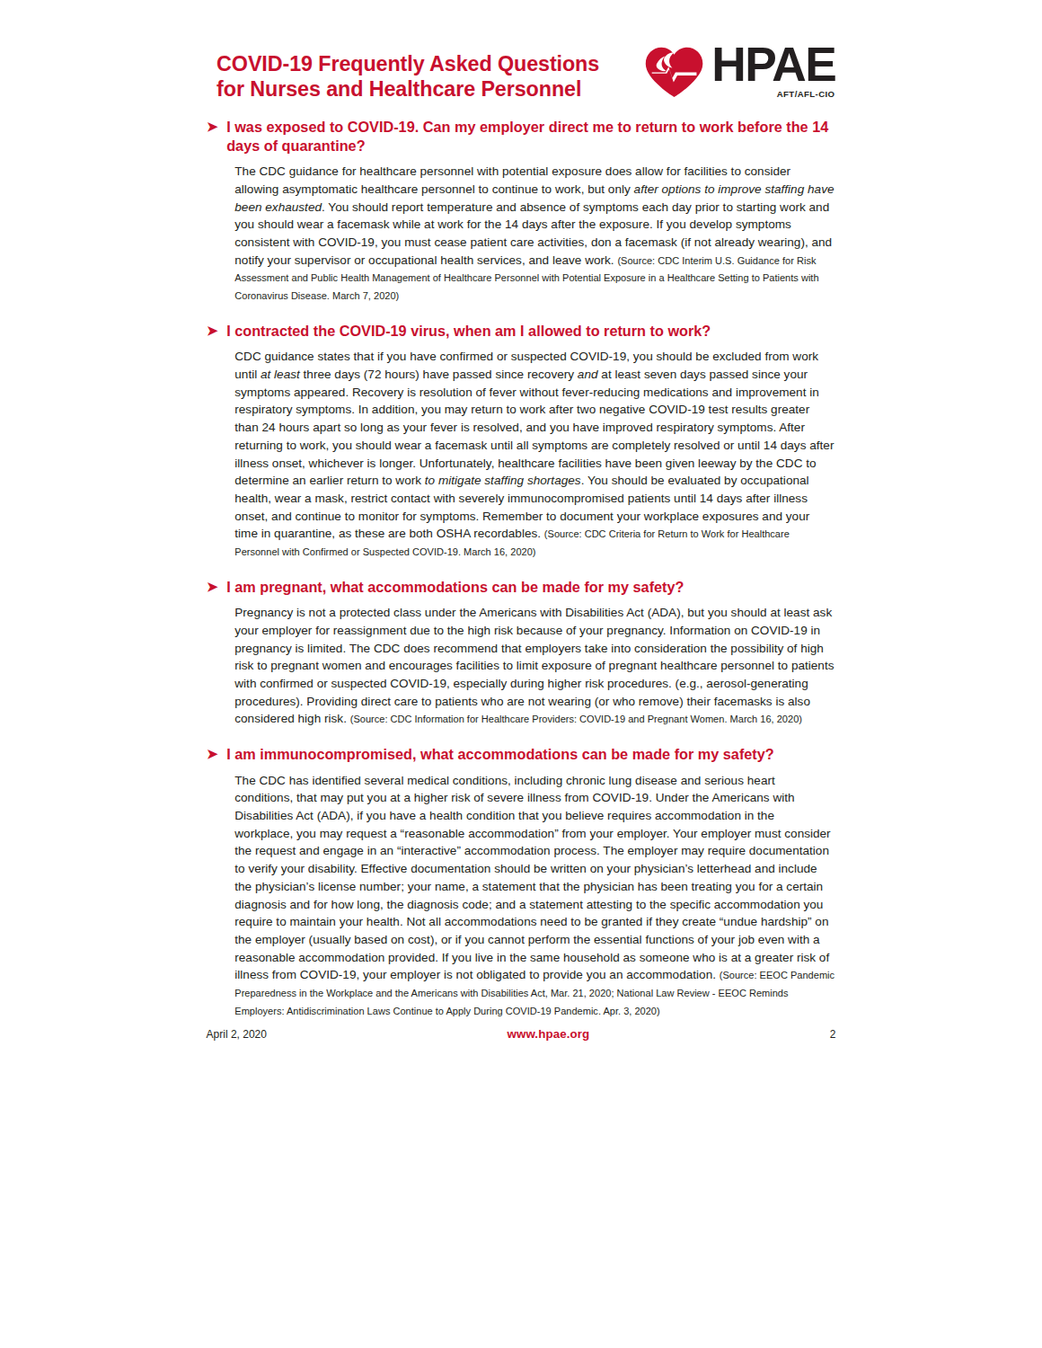COVID-19 Frequently Asked Questions
for Nurses and Healthcare Personnel
HPAE
AFT/AFL-CIO
➤I was exposed to COVID-19. Can my employer direct me to return to work before the 14 days of quarantine?
The CDC guidance for healthcare personnel with potential exposure does allow for facilities to consider allowing asymptomatic healthcare personnel to continue to work, but only after options to improve staffing have been exhausted. You should report temperature and absence of symptoms each day prior to starting work and you should wear a facemask while at work for the 14 days after the exposure. If you develop symptoms consistent with COVID-19, you must cease patient care activities, don a facemask (if not already wearing), and notify your supervisor or occupational health services, and leave work. (Source: CDC Interim U.S. Guidance for Risk Assessment and Public Health Management of Healthcare Personnel with Potential Exposure in a Healthcare Setting to Patients with Coronavirus Disease. March 7, 2020)
➤I contracted the COVID-19 virus, when am I allowed to return to work?
CDC guidance states that if you have confirmed or suspected COVID-19, you should be excluded from work until at least three days (72 hours) have passed since recovery and at least seven days passed since your symptoms appeared. Recovery is resolution of fever without fever-reducing medications and improvement in respiratory symptoms. In addition, you may return to work after two negative COVID-19 test results greater than 24 hours apart so long as your fever is resolved, and you have improved respiratory symptoms. After returning to work, you should wear a facemask until all symptoms are completely resolved or until 14 days after illness onset, whichever is longer. Unfortunately, healthcare facilities have been given leeway by the CDC to determine an earlier return to work to mitigate staffing shortages. You should be evaluated by occupational health, wear a mask, restrict contact with severely immunocompromised patients until 14 days after illness onset, and continue to monitor for symptoms. Remember to document your workplace exposures and your time in quarantine, as these are both OSHA recordables. (Source: CDC Criteria for Return to Work for Healthcare Personnel with Confirmed or Suspected COVID-19. March 16, 2020)
➤I am pregnant, what accommodations can be made for my safety?
Pregnancy is not a protected class under the Americans with Disabilities Act (ADA), but you should at least ask your employer for reassignment due to the high risk because of your pregnancy. Information on COVID-19 in pregnancy is limited. The CDC does recommend that employers take into consideration the possibility of high risk to pregnant women and encourages facilities to limit exposure of pregnant healthcare personnel to patients with confirmed or suspected COVID-19, especially during higher risk procedures. (e.g., aerosol-generating procedures). Providing direct care to patients who are not wearing (or who remove) their facemasks is also considered high risk. (Source: CDC Information for Healthcare Providers: COVID-19 and Pregnant Women. March 16, 2020)
➤I am immunocompromised, what accommodations can be made for my safety?
The CDC has identified several medical conditions, including chronic lung disease and serious heart conditions, that may put you at a higher risk of severe illness from COVID-19. Under the Americans with Disabilities Act (ADA), if you have a health condition that you believe requires accommodation in the workplace, you may request a “reasonable accommodation” from your employer. Your employer must consider the request and engage in an “interactive” accommodation process. The employer may require documentation to verify your disability. Effective documentation should be written on your physician’s letterhead and include the physician’s license number; your name, a statement that the physician has been treating you for a certain diagnosis and for how long, the diagnosis code; and a statement attesting to the specific accommodation you require to maintain your health. Not all accommodations need to be granted if they create “undue hardship” on the employer (usually based on cost), or if you cannot perform the essential functions of your job even with a reasonable accommodation provided. If you live in the same household as someone who is at a greater risk of illness from COVID-19, your employer is not obligated to provide you an accommodation. (Source: EEOC Pandemic Preparedness in the Workplace and the Americans with Disabilities Act, Mar. 21, 2020; National Law Review - EEOC Reminds Employers: Antidiscrimination Laws Continue to Apply During COVID-19 Pandemic. Apr. 3, 2020)
April 2, 2020
www.hpae.org
2